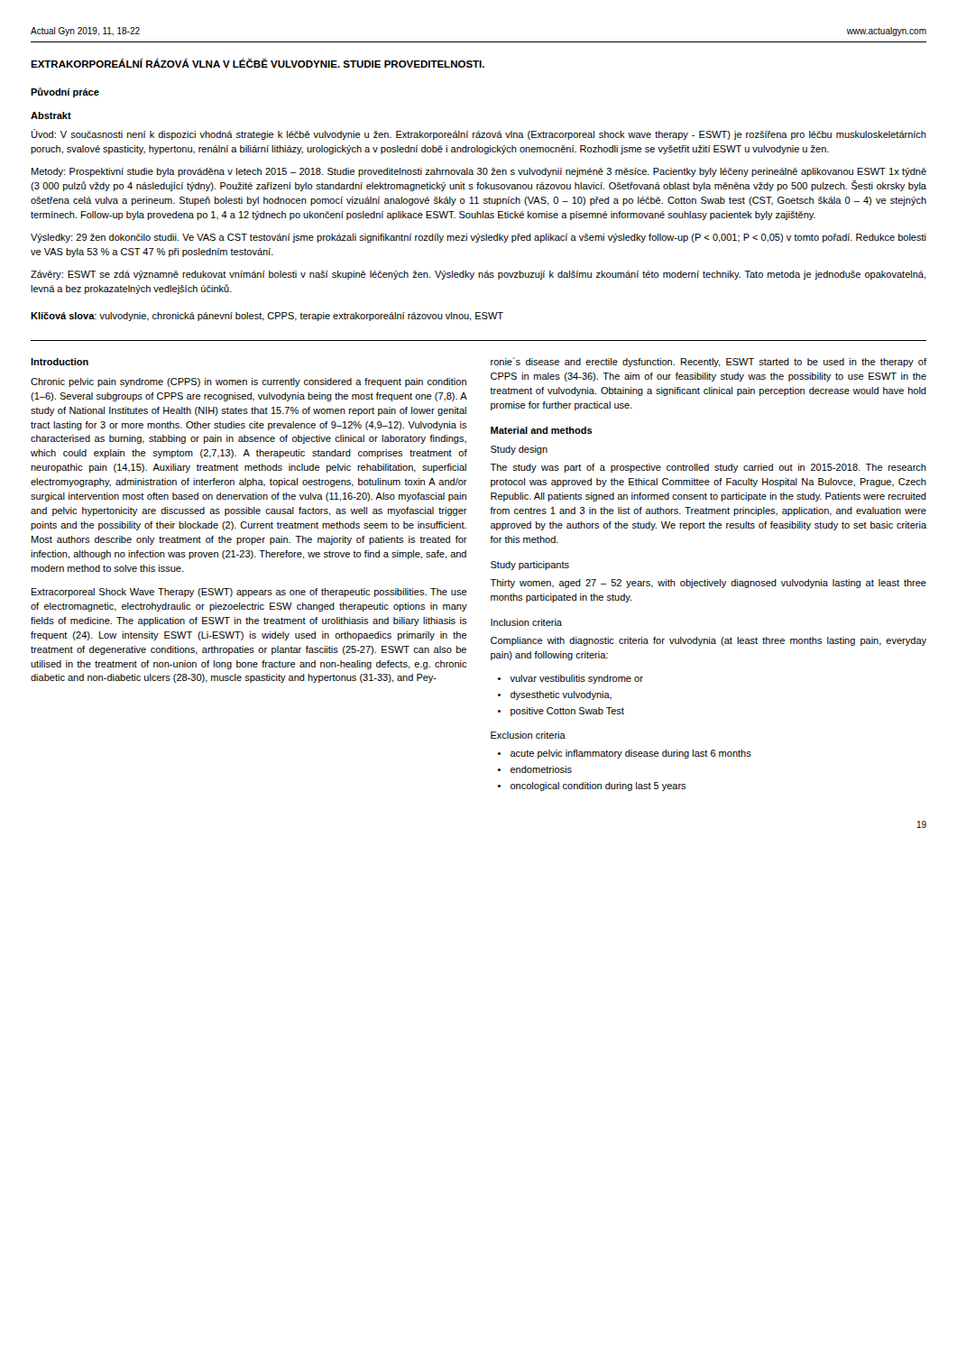Actual Gyn 2019, 11, 18-22 www.actualgyn.com
EXTRAKORPOREÁLNÍ RÁZOVÁ VLNA V LÉČBĚ VULVODYNIE. STUDIE PROVEDITELNOSTI.
Původní práce
Abstrakt
Úvod: V současnosti není k dispozici vhodná strategie k léčbě vulvodynie u žen. Extrakorporeální rázová vlna (Extracorporeal shock wave therapy - ESWT) je rozšířena pro léčbu muskuloskeletárních poruch, svalové spasticity, hypertonu, renální a biliární lithiázy, urologických a v poslední době i andrologických onemocnění. Rozhodli jsme se vyšetřit užití ESWT u vulvodynie u žen.
Metody: Prospektivní studie byla prováděna v letech 2015 – 2018. Studie proveditelnosti zahrnovala 30 žen s vulvodynií nejméně 3 měsíce. Pacientky byly léčeny perineálně aplikovanou ESWT 1x týdně (3 000 pulzů vždy po 4 následující týdny). Použité zařízení bylo standardní elektromagnetický unit s fokusovanou rázovou hlavicí. Ošetřovaná oblast byla měněna vždy po 500 pulzech. Šesti okrsky byla ošetřena celá vulva a perineum. Stupeň bolesti byl hodnocen pomocí vizuální analogové škály o 11 stupních (VAS, 0 – 10) před a po léčbě. Cotton Swab test (CST, Goetsch škála 0 – 4) ve stejných termínech. Follow-up byla provedena po 1, 4 a 12 týdnech po ukončení poslední aplikace ESWT. Souhlas Etické komise a písemné informované souhlasy pacientek byly zajištěny.
Výsledky: 29 žen dokončilo studii. Ve VAS a CST testování jsme prokázali signifikantní rozdíly mezi výsledky před aplikací a všemi výsledky follow-up (P < 0,001; P < 0,05) v tomto pořadí. Redukce bolesti ve VAS byla 53 % a CST 47 % při posledním testování.
Závěry: ESWT se zdá významně redukovat vnímání bolesti v naší skupině léčených žen. Výsledky nás povzbuzují k dalšímu zkoumání této moderní techniky. Tato metoda je jednoduše opakovatelná, levná a bez prokazatelných vedlejších účinků.
Klíčová slova: vulvodynie, chronická pánevní bolest, CPPS, terapie extrakorporeální rázovou vlnou, ESWT
Introduction
Chronic pelvic pain syndrome (CPPS) in women is currently considered a frequent pain condition (1–6). Several subgroups of CPPS are recognised, vulvodynia being the most frequent one (7,8). A study of National Institutes of Health (NIH) states that 15.7% of women report pain of lower genital tract lasting for 3 or more months. Other studies cite prevalence of 9–12% (4,9–12). Vulvodynia is characterised as burning, stabbing or pain in absence of objective clinical or laboratory findings, which could explain the symptom (2,7,13). A therapeutic standard comprises treatment of neuropathic pain (14,15). Auxiliary treatment methods include pelvic rehabilitation, superficial electromyography, administration of interferon alpha, topical oestrogens, botulinum toxin A and/or surgical intervention most often based on denervation of the vulva (11,16-20). Also myofascial pain and pelvic hypertonicity are discussed as possible causal factors, as well as myofascial trigger points and the possibility of their blockade (2). Current treatment methods seem to be insufficient. Most authors describe only treatment of the proper pain. The majority of patients is treated for infection, although no infection was proven (21-23). Therefore, we strove to find a simple, safe, and modern method to solve this issue.
Extracorporeal Shock Wave Therapy (ESWT) appears as one of therapeutic possibilities. The use of electromagnetic, electrohydraulic or piezoelectric ESW changed therapeutic options in many fields of medicine. The application of ESWT in the treatment of urolithiasis and biliary lithiasis is frequent (24). Low intensity ESWT (Li-ESWT) is widely used in orthopaedics primarily in the treatment of degenerative conditions, arthropaties or plantar fasciitis (25-27). ESWT can also be utilised in the treatment of non-union of long bone fracture and non-healing defects, e.g. chronic diabetic and non-diabetic ulcers (28-30), muscle spasticity and hypertonus (31-33), and Pey-
ronie´s disease and erectile dysfunction. Recently, ESWT started to be used in the therapy of CPPS in males (34-36). The aim of our feasibility study was the possibility to use ESWT in the treatment of vulvodynia. Obtaining a significant clinical pain perception decrease would have hold promise for further practical use.
Material and methods
Study design
The study was part of a prospective controlled study carried out in 2015-2018. The research protocol was approved by the Ethical Committee of Faculty Hospital Na Bulovce, Prague, Czech Republic. All patients signed an informed consent to participate in the study. Patients were recruited from centres 1 and 3 in the list of authors. Treatment principles, application, and evaluation were approved by the authors of the study. We report the results of feasibility study to set basic criteria for this method.
Study participants
Thirty women, aged 27 – 52 years, with objectively diagnosed vulvodynia lasting at least three months participated in the study.
Inclusion criteria
Compliance with diagnostic criteria for vulvodynia (at least three months lasting pain, everyday pain) and following criteria:
vulvar vestibulitis syndrome or
dysesthetic vulvodynia,
positive Cotton Swab Test
Exclusion criteria
acute pelvic inflammatory disease during last 6 months
endometriosis
oncological condition during last 5 years
19